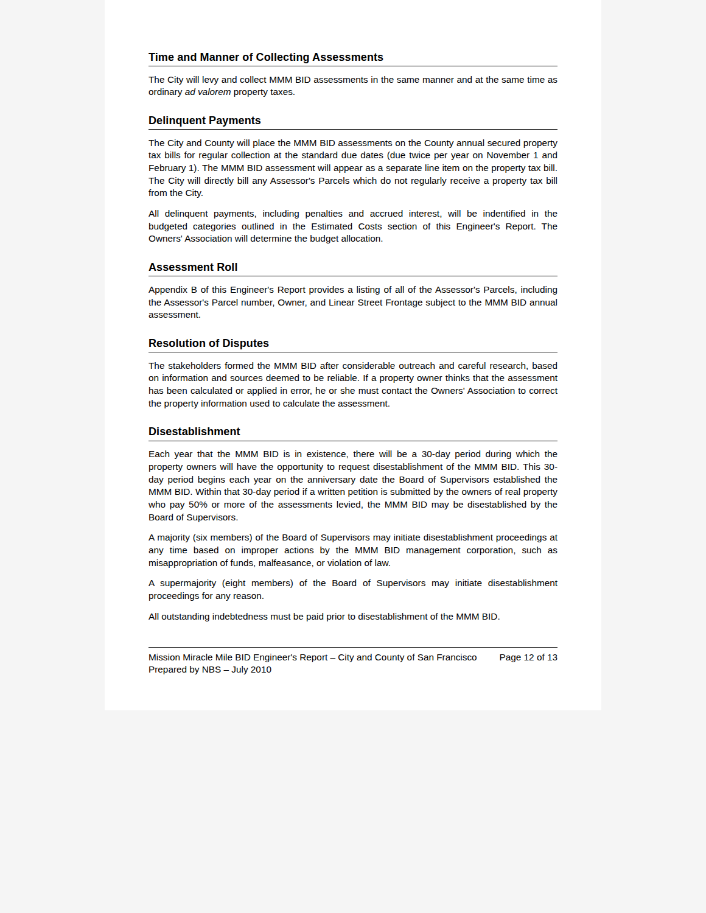Time and Manner of Collecting Assessments
The City will levy and collect MMM BID assessments in the same manner and at the same time as ordinary ad valorem property taxes.
Delinquent Payments
The City and County will place the MMM BID assessments on the County annual secured property tax bills for regular collection at the standard due dates (due twice per year on November 1 and February 1). The MMM BID assessment will appear as a separate line item on the property tax bill. The City will directly bill any Assessor's Parcels which do not regularly receive a property tax bill from the City.
All delinquent payments, including penalties and accrued interest, will be indentified in the budgeted categories outlined in the Estimated Costs section of this Engineer's Report. The Owners' Association will determine the budget allocation.
Assessment Roll
Appendix B of this Engineer's Report provides a listing of all of the Assessor's Parcels, including the Assessor's Parcel number, Owner, and Linear Street Frontage subject to the MMM BID annual assessment.
Resolution of Disputes
The stakeholders formed the MMM BID after considerable outreach and careful research, based on information and sources deemed to be reliable. If a property owner thinks that the assessment has been calculated or applied in error, he or she must contact the Owners' Association to correct the property information used to calculate the assessment.
Disestablishment
Each year that the MMM BID is in existence, there will be a 30-day period during which the property owners will have the opportunity to request disestablishment of the MMM BID. This 30-day period begins each year on the anniversary date the Board of Supervisors established the MMM BID. Within that 30-day period if a written petition is submitted by the owners of real property who pay 50% or more of the assessments levied, the MMM BID may be disestablished by the Board of Supervisors.
A majority (six members) of the Board of Supervisors may initiate disestablishment proceedings at any time based on improper actions by the MMM BID management corporation, such as misappropriation of funds, malfeasance, or violation of law.
A supermajority (eight members) of the Board of Supervisors may initiate disestablishment proceedings for any reason.
All outstanding indebtedness must be paid prior to disestablishment of the MMM BID.
Mission Miracle Mile BID Engineer's Report – City and County of San Francisco Page 12 of 13
Prepared by NBS – July 2010